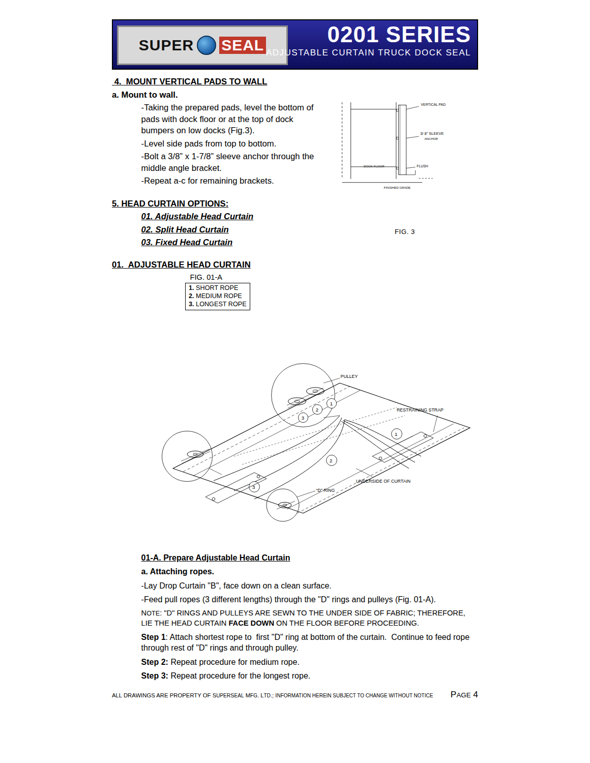SUPER SEAL
0201 SERIES
ADJUSTABLE CURTAIN TRUCK DOCK SEAL
4. MOUNT VERTICAL PADS TO WALL
a. Mount to wall.
-Taking the prepared pads, level the bottom of pads with dock floor or at the top of dock bumpers on low docks (Fig.3).
-Level side pads from top to bottom.
-Bolt a 3/8” x 1-7/8” sleeve anchor through the middle angle bracket.
-Repeat a-c for remaining brackets.
5. HEAD CURTAIN OPTIONS:
01. Adjustable Head Curtain
02. Split Head Curtain
03. Fixed Head Curtain
VERTICAL PAD 3/ 8” SLEEVE ANCHOR FLUSH DOCK FLOOR FINISHED GRADE
FIG. 3
01. ADJUSTABLE HEAD CURTAIN
FIG. 01-A
1. SHORT ROPE
2. MEDIUM ROPE
3. LONGEST ROPE
PULLEY 1 2 3 1 2 3 “D” RING RESTRAINING STRAP UNDERSIDE OF CURTAIN
01-A. Prepare Adjustable Head Curtain
a. Attaching ropes.
-Lay Drop Curtain "B", face down on a clean surface.
-Feed pull ropes (3 different lengths) through the "D" rings and pulleys (Fig. 01-A).
NOTE: "D" RINGS AND PULLEYS ARE SEWN TO THE UNDER SIDE OF FABRIC; THEREFORE, LIE THE HEAD CURTAIN FACE DOWN ON THE FLOOR BEFORE PROCEEDING.
Step 1: Attach shortest rope to first "D" ring at bottom of the curtain. Continue to feed rope through rest of "D" rings and through pulley.
Step 2: Repeat procedure for medium rope.
Step 3: Repeat procedure for the longest rope.
ALL DRAWINGS ARE PROPERTY OF SUPERSEAL MFG. LTD.; INFORMATION HEREIN SUBJECT TO CHANGE WITHOUT NOTICE
PAGE 4